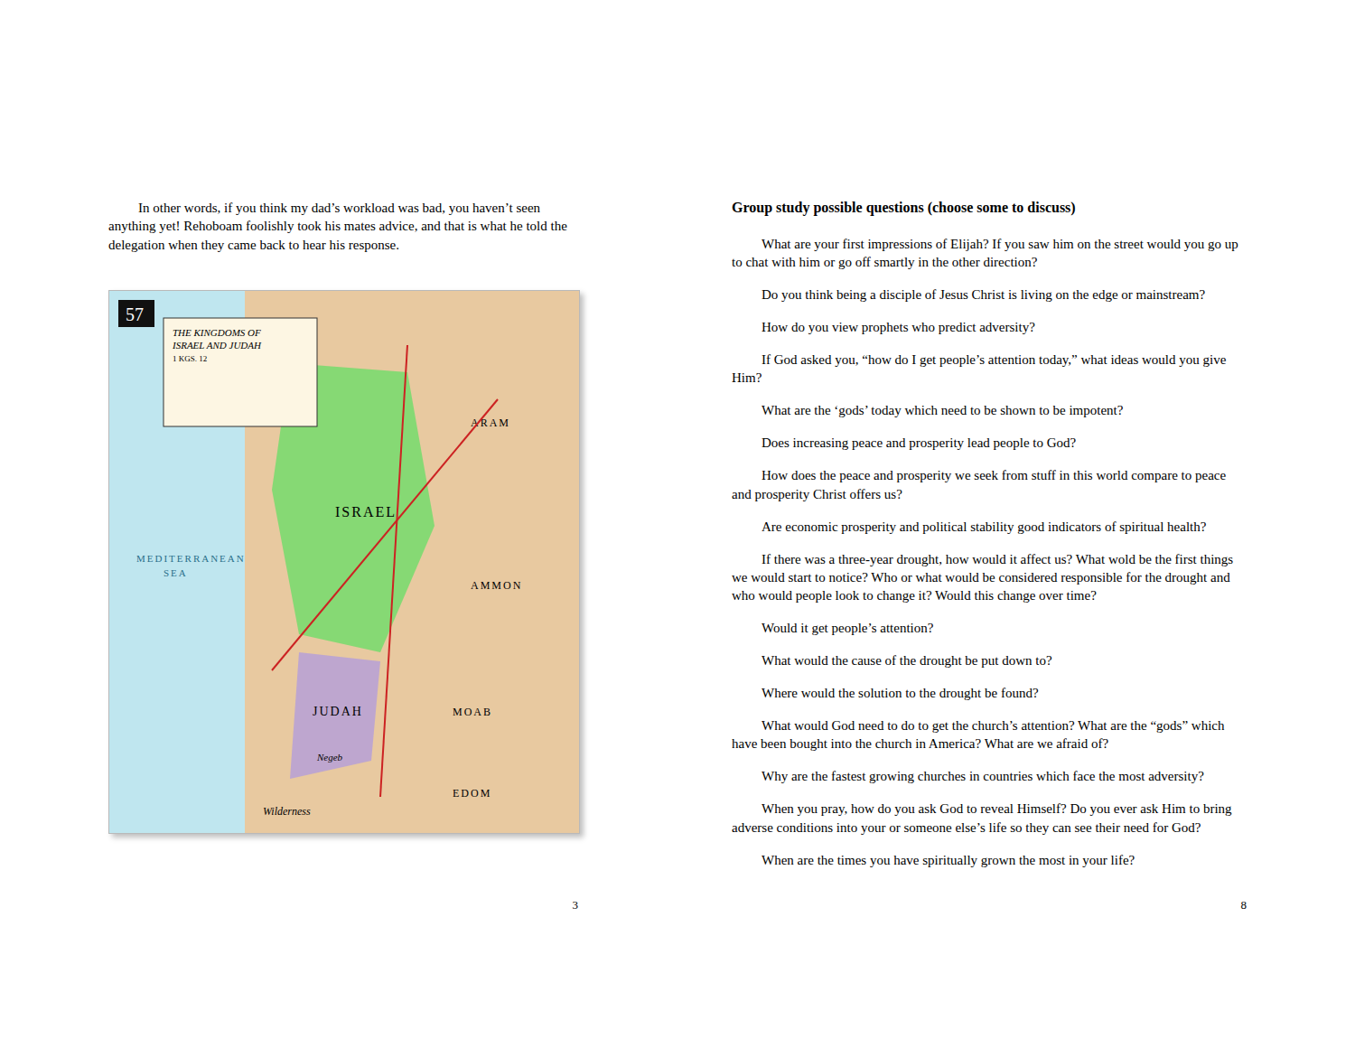In other words, if you think my dad’s workload was bad, you haven’t seen anything yet! Rehoboam foolishly took his mates advice, and that is what he told the delegation when they came back to hear his response.
3
Group study possible questions (choose some to discuss)
What are your first impressions of Elijah? If you saw him on the street would you go up to chat with him or go off smartly in the other direction?
Do you think being a disciple of Jesus Christ is living on the edge or mainstream?
How do you view prophets who predict adversity?
If God asked you, “how do I get people’s attention today,” what ideas would you give Him?
What are the ‘gods’ today which need to be shown to be impotent?
Does increasing peace and prosperity lead people to God?
How does the peace and prosperity we seek from stuff in this world compare to peace and prosperity Christ offers us?
Are economic prosperity and political stability good indicators of spiritual health?
If there was a three-year drought, how would it affect us? What wold be the first things we would start to notice? Who or what would be considered responsible for the drought and who would people look to change it? Would this change over time?
Would it get people’s attention?
What would the cause of the drought be put down to?
Where would the solution to the drought be found?
What would God need to do to get the church’s attention? What are the “gods” which have been bought into the church in America? What are we afraid of?
Why are the fastest growing churches in countries which face the most adversity?
When you pray, how do you ask God to reveal Himself? Do you ever ask Him to bring adverse conditions into your or someone else’s life so they can see their need for God?
When are the times you have spiritually grown the most in your life?
8